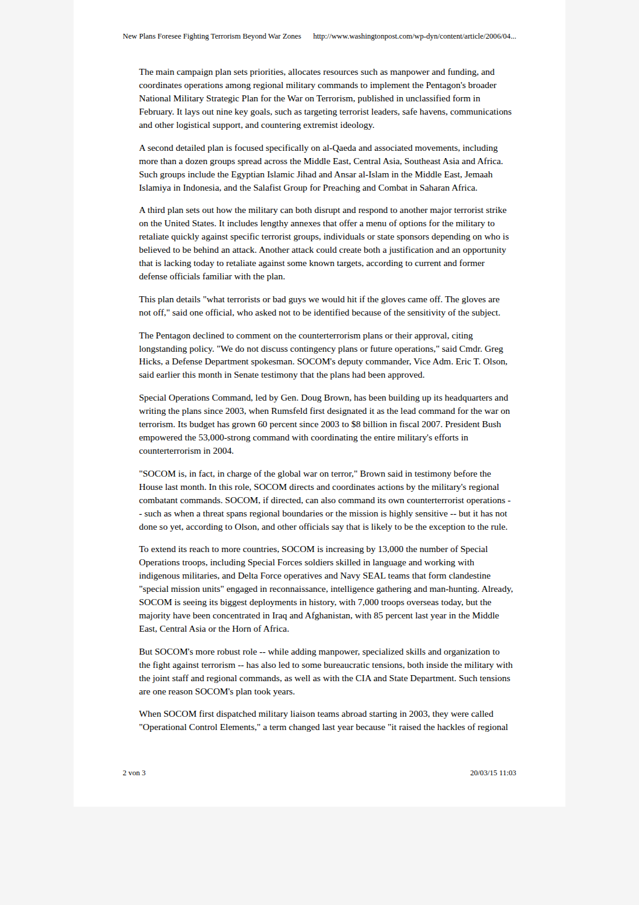New Plans Foresee Fighting Terrorism Beyond War Zones
http://www.washingtonpost.com/wp-dyn/content/article/2006/04...
The main campaign plan sets priorities, allocates resources such as manpower and funding, and coordinates operations among regional military commands to implement the Pentagon's broader National Military Strategic Plan for the War on Terrorism, published in unclassified form in February. It lays out nine key goals, such as targeting terrorist leaders, safe havens, communications and other logistical support, and countering extremist ideology.
A second detailed plan is focused specifically on al-Qaeda and associated movements, including more than a dozen groups spread across the Middle East, Central Asia, Southeast Asia and Africa. Such groups include the Egyptian Islamic Jihad and Ansar al-Islam in the Middle East, Jemaah Islamiya in Indonesia, and the Salafist Group for Preaching and Combat in Saharan Africa.
A third plan sets out how the military can both disrupt and respond to another major terrorist strike on the United States. It includes lengthy annexes that offer a menu of options for the military to retaliate quickly against specific terrorist groups, individuals or state sponsors depending on who is believed to be behind an attack. Another attack could create both a justification and an opportunity that is lacking today to retaliate against some known targets, according to current and former defense officials familiar with the plan.
This plan details "what terrorists or bad guys we would hit if the gloves came off. The gloves are not off," said one official, who asked not to be identified because of the sensitivity of the subject.
The Pentagon declined to comment on the counterterrorism plans or their approval, citing longstanding policy. "We do not discuss contingency plans or future operations," said Cmdr. Greg Hicks, a Defense Department spokesman. SOCOM's deputy commander, Vice Adm. Eric T. Olson, said earlier this month in Senate testimony that the plans had been approved.
Special Operations Command, led by Gen. Doug Brown, has been building up its headquarters and writing the plans since 2003, when Rumsfeld first designated it as the lead command for the war on terrorism. Its budget has grown 60 percent since 2003 to $8 billion in fiscal 2007. President Bush empowered the 53,000-strong command with coordinating the entire military's efforts in counterterrorism in 2004.
"SOCOM is, in fact, in charge of the global war on terror," Brown said in testimony before the House last month. In this role, SOCOM directs and coordinates actions by the military's regional combatant commands. SOCOM, if directed, can also command its own counterterrorist operations -- such as when a threat spans regional boundaries or the mission is highly sensitive -- but it has not done so yet, according to Olson, and other officials say that is likely to be the exception to the rule.
To extend its reach to more countries, SOCOM is increasing by 13,000 the number of Special Operations troops, including Special Forces soldiers skilled in language and working with indigenous militaries, and Delta Force operatives and Navy SEAL teams that form clandestine "special mission units" engaged in reconnaissance, intelligence gathering and man-hunting. Already, SOCOM is seeing its biggest deployments in history, with 7,000 troops overseas today, but the majority have been concentrated in Iraq and Afghanistan, with 85 percent last year in the Middle East, Central Asia or the Horn of Africa.
But SOCOM's more robust role -- while adding manpower, specialized skills and organization to the fight against terrorism -- has also led to some bureaucratic tensions, both inside the military with the joint staff and regional commands, as well as with the CIA and State Department. Such tensions are one reason SOCOM's plan took years.
When SOCOM first dispatched military liaison teams abroad starting in 2003, they were called "Operational Control Elements," a term changed last year because "it raised the hackles of regional
2 von 3
20/03/15 11:03